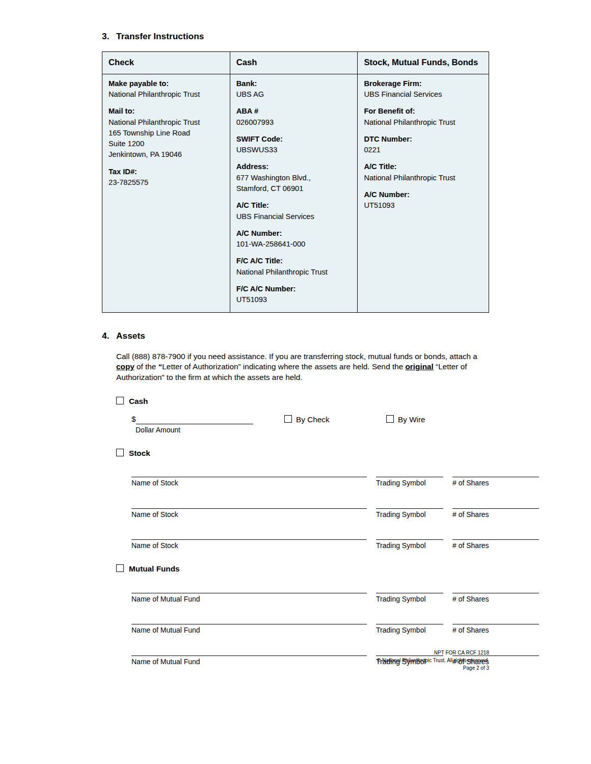3. Transfer Instructions
| Check | Cash | Stock, Mutual Funds, Bonds |
| --- | --- | --- |
| Make payable to: National Philanthropic Trust Mail to: National Philanthropic Trust 165 Township Line Road Suite 1200 Jenkintown, PA 19046 Tax ID#: 23-7825575 | Bank: UBS AG ABA # 026007993 SWIFT Code: UBSWUS33 Address: 677 Washington Blvd., Stamford, CT 06901 A/C Title: UBS Financial Services A/C Number: 101-WA-258641-000 F/C A/C Title: National Philanthropic Trust F/C A/C Number: UT51093 | Brokerage Firm: UBS Financial Services For Benefit of: National Philanthropic Trust DTC Number: 0221 A/C Title: National Philanthropic Trust A/C Number: UT51093 |
4. Assets
Call (888) 878-7900 if you need assistance. If you are transferring stock, mutual funds or bonds, attach a copy of the “Letter of Authorization” indicating where the assets are held. Send the original “Letter of Authorization” to the firm at which the assets are held.
Cash
$ Dollar Amount
By Check
By Wire
Stock
Name of Stock
Trading Symbol
# of Shares
Name of Stock
Trading Symbol
# of Shares
Name of Stock
Trading Symbol
# of Shares
Mutual Funds
Name of Mutual Fund
Trading Symbol
# of Shares
Name of Mutual Fund
Trading Symbol
# of Shares
Name of Mutual Fund
Trading Symbol
# of Shares
NPT FOR CA RCF 1218
© National Philanthropic Trust. All rights reserved.
Page 2 of 3